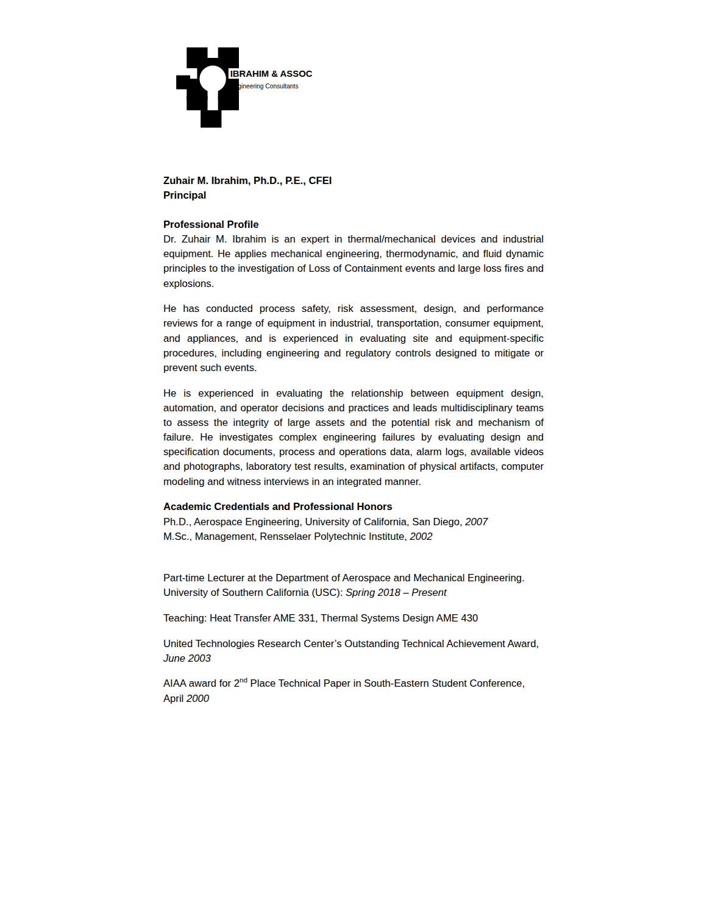Zuhair M. Ibrahim, Ph.D., P.E., CFEI Principal
Professional Profile
Dr. Zuhair M. Ibrahim is an expert in thermal/mechanical devices and industrial equipment. He applies mechanical engineering, thermodynamic, and fluid dynamic principles to the investigation of Loss of Containment events and large loss fires and explosions.
He has conducted process safety, risk assessment, design, and performance reviews for a range of equipment in industrial, transportation, consumer equipment, and appliances, and is experienced in evaluating site and equipment-specific procedures, including engineering and regulatory controls designed to mitigate or prevent such events.
He is experienced in evaluating the relationship between equipment design, automation, and operator decisions and practices and leads multidisciplinary teams to assess the integrity of large assets and the potential risk and mechanism of failure. He investigates complex engineering failures by evaluating design and specification documents, process and operations data, alarm logs, available videos and photographs, laboratory test results, examination of physical artifacts, computer modeling and witness interviews in an integrated manner.
Academic Credentials and Professional Honors
Ph.D., Aerospace Engineering, University of California, San Diego, 2007
M.Sc., Management, Rensselaer Polytechnic Institute, 2002
Part-time Lecturer at the Department of Aerospace and Mechanical Engineering.
University of Southern California (USC): Spring 2018 – Present
Teaching: Heat Transfer AME 331, Thermal Systems Design AME 430
United Technologies Research Center’s Outstanding Technical Achievement Award, June 2003
AIAA award for 2nd Place Technical Paper in South-Eastern Student Conference, April 2000